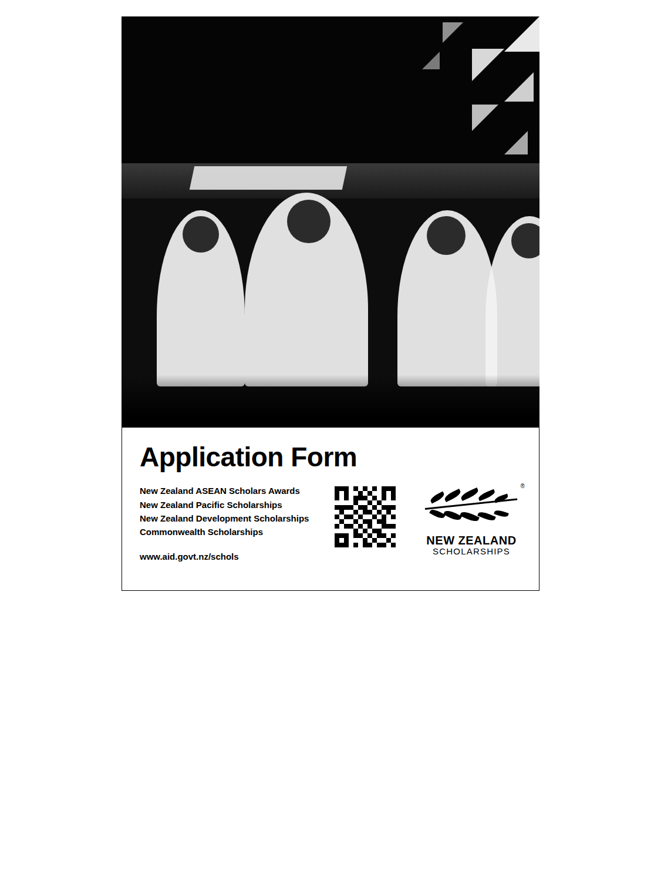Application Form
New Zealand ASEAN Scholars Awards
New Zealand Pacific Scholarships
New Zealand Development Scholarships
Commonwealth Scholarships
www.aid.govt.nz/schols
®
NEW ZEALAND SCHOLARSHIPS